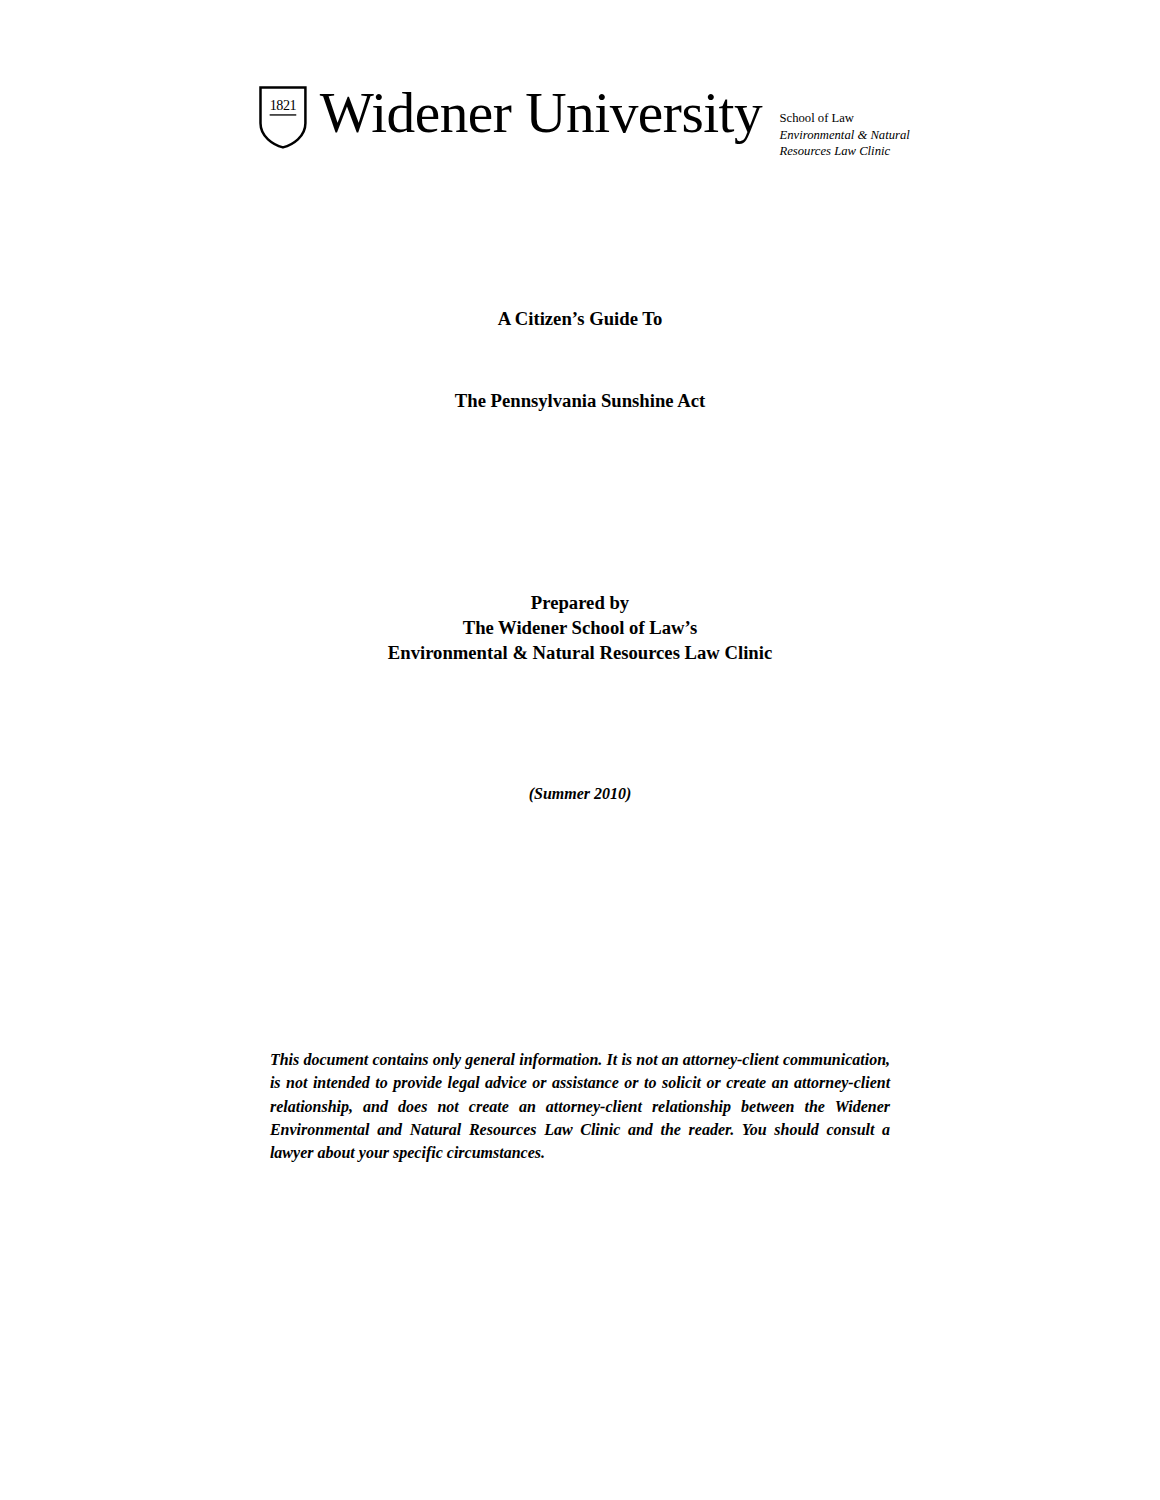1821
Widener University
School of Law
Environmental & Natural
Resources Law Clinic
A Citizen’s Guide To
The Pennsylvania Sunshine Act
Prepared by
The Widener School of Law’s
Environmental & Natural Resources Law Clinic
(Summer 2010)
This document contains only general information. It is not an attorney-client communication, is not intended to provide legal advice or assistance or to solicit or create an attorney-client relationship, and does not create an attorney-client relationship between the Widener Environmental and Natural Resources Law Clinic and the reader. You should consult a lawyer about your specific circumstances.